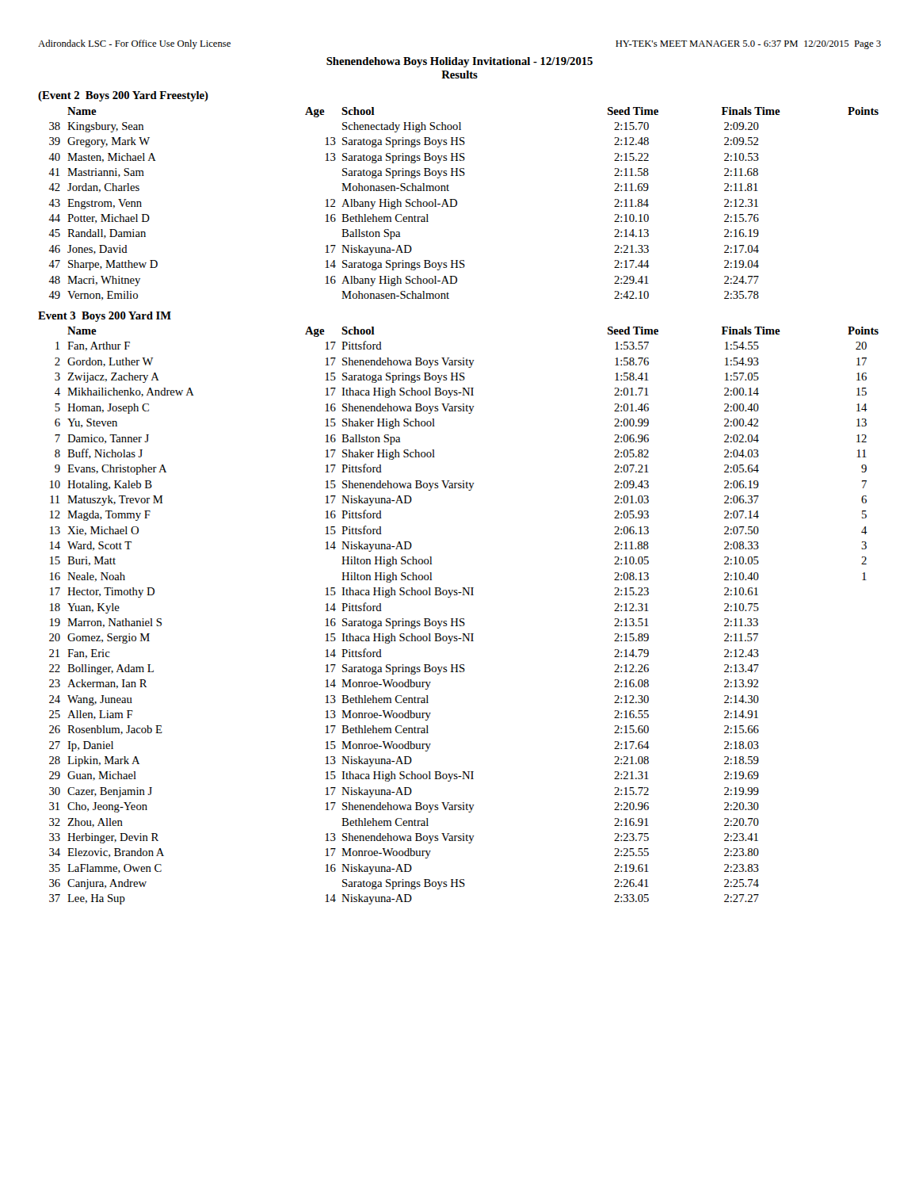Adirondack LSC - For Office Use Only License
HY-TEK's MEET MANAGER 5.0 - 6:37 PM 12/20/2015 Page 3
Shenendehowa Boys Holiday Invitational - 12/19/2015
Results
(Event 2 Boys 200 Yard Freestyle)
| | Name | Age | School | Seed Time | Finals Time | Points |
| --- | --- | --- | --- | --- | --- | --- |
| 38 | Kingsbury, Sean | | Schenectady High School | 2:15.70 | 2:09.20 | |
| 39 | Gregory, Mark W | 13 | Saratoga Springs Boys HS | 2:12.48 | 2:09.52 | |
| 40 | Masten, Michael A | 13 | Saratoga Springs Boys HS | 2:15.22 | 2:10.53 | |
| 41 | Mastrianni, Sam | | Saratoga Springs Boys HS | 2:11.58 | 2:11.68 | |
| 42 | Jordan, Charles | | Mohonasen-Schalmont | 2:11.69 | 2:11.81 | |
| 43 | Engstrom, Venn | 12 | Albany High School-AD | 2:11.84 | 2:12.31 | |
| 44 | Potter, Michael D | 16 | Bethlehem Central | 2:10.10 | 2:15.76 | |
| 45 | Randall, Damian | | Ballston Spa | 2:14.13 | 2:16.19 | |
| 46 | Jones, David | 17 | Niskayuna-AD | 2:21.33 | 2:17.04 | |
| 47 | Sharpe, Matthew D | 14 | Saratoga Springs Boys HS | 2:17.44 | 2:19.04 | |
| 48 | Macri, Whitney | 16 | Albany High School-AD | 2:29.41 | 2:24.77 | |
| 49 | Vernon, Emilio | | Mohonasen-Schalmont | 2:42.10 | 2:35.78 | |
Event 3 Boys 200 Yard IM
| | Name | Age | School | Seed Time | Finals Time | Points |
| --- | --- | --- | --- | --- | --- | --- |
| 1 | Fan, Arthur F | 17 | Pittsford | 1:53.57 | 1:54.55 | 20 |
| 2 | Gordon, Luther W | 17 | Shenendehowa Boys Varsity | 1:58.76 | 1:54.93 | 17 |
| 3 | Zwijacz, Zachery A | 15 | Saratoga Springs Boys HS | 1:58.41 | 1:57.05 | 16 |
| 4 | Mikhailichenko, Andrew A | 17 | Ithaca High School Boys-NI | 2:01.71 | 2:00.14 | 15 |
| 5 | Homan, Joseph C | 16 | Shenendehowa Boys Varsity | 2:01.46 | 2:00.40 | 14 |
| 6 | Yu, Steven | 15 | Shaker High School | 2:00.99 | 2:00.42 | 13 |
| 7 | Damico, Tanner J | 16 | Ballston Spa | 2:06.96 | 2:02.04 | 12 |
| 8 | Buff, Nicholas J | 17 | Shaker High School | 2:05.82 | 2:04.03 | 11 |
| 9 | Evans, Christopher A | 17 | Pittsford | 2:07.21 | 2:05.64 | 9 |
| 10 | Hotaling, Kaleb B | 15 | Shenendehowa Boys Varsity | 2:09.43 | 2:06.19 | 7 |
| 11 | Matuszyk, Trevor M | 17 | Niskayuna-AD | 2:01.03 | 2:06.37 | 6 |
| 12 | Magda, Tommy F | 16 | Pittsford | 2:05.93 | 2:07.14 | 5 |
| 13 | Xie, Michael O | 15 | Pittsford | 2:06.13 | 2:07.50 | 4 |
| 14 | Ward, Scott T | 14 | Niskayuna-AD | 2:11.88 | 2:08.33 | 3 |
| 15 | Buri, Matt | | Hilton High School | 2:10.05 | 2:10.05 | 2 |
| 16 | Neale, Noah | | Hilton High School | 2:08.13 | 2:10.40 | 1 |
| 17 | Hector, Timothy D | 15 | Ithaca High School Boys-NI | 2:15.23 | 2:10.61 | |
| 18 | Yuan, Kyle | 14 | Pittsford | 2:12.31 | 2:10.75 | |
| 19 | Marron, Nathaniel S | 16 | Saratoga Springs Boys HS | 2:13.51 | 2:11.33 | |
| 20 | Gomez, Sergio M | 15 | Ithaca High School Boys-NI | 2:15.89 | 2:11.57 | |
| 21 | Fan, Eric | 14 | Pittsford | 2:14.79 | 2:12.43 | |
| 22 | Bollinger, Adam L | 17 | Saratoga Springs Boys HS | 2:12.26 | 2:13.47 | |
| 23 | Ackerman, Ian R | 14 | Monroe-Woodbury | 2:16.08 | 2:13.92 | |
| 24 | Wang, Juneau | 13 | Bethlehem Central | 2:12.30 | 2:14.30 | |
| 25 | Allen, Liam F | 13 | Monroe-Woodbury | 2:16.55 | 2:14.91 | |
| 26 | Rosenblum, Jacob E | 17 | Bethlehem Central | 2:15.60 | 2:15.66 | |
| 27 | Ip, Daniel | 15 | Monroe-Woodbury | 2:17.64 | 2:18.03 | |
| 28 | Lipkin, Mark A | 13 | Niskayuna-AD | 2:21.08 | 2:18.59 | |
| 29 | Guan, Michael | 15 | Ithaca High School Boys-NI | 2:21.31 | 2:19.69 | |
| 30 | Cazer, Benjamin J | 17 | Niskayuna-AD | 2:15.72 | 2:19.99 | |
| 31 | Cho, Jeong-Yeon | 17 | Shenendehowa Boys Varsity | 2:20.96 | 2:20.30 | |
| 32 | Zhou, Allen | | Bethlehem Central | 2:16.91 | 2:20.70 | |
| 33 | Herbinger, Devin R | 13 | Shenendehowa Boys Varsity | 2:23.75 | 2:23.41 | |
| 34 | Elezovic, Brandon A | 17 | Monroe-Woodbury | 2:25.55 | 2:23.80 | |
| 35 | LaFlamme, Owen C | 16 | Niskayuna-AD | 2:19.61 | 2:23.83 | |
| 36 | Canjura, Andrew | | Saratoga Springs Boys HS | 2:26.41 | 2:25.74 | |
| 37 | Lee, Ha Sup | 14 | Niskayuna-AD | 2:33.05 | 2:27.27 | |